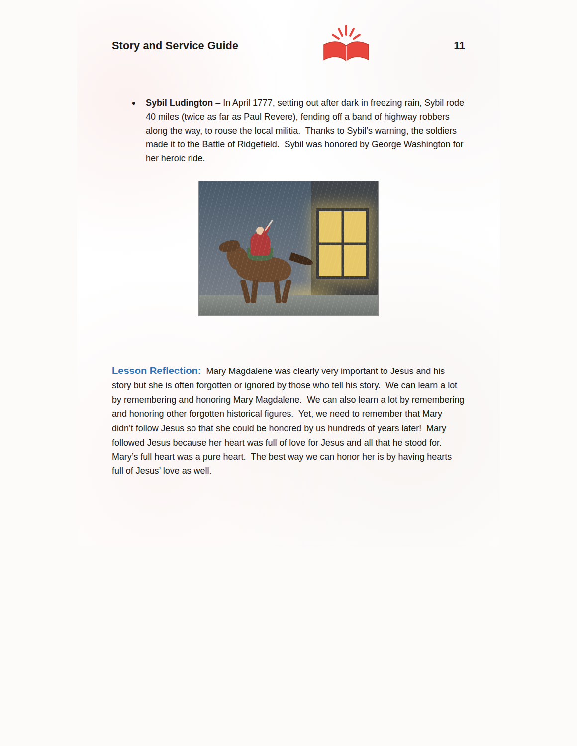Story and Service Guide
11
Sybil Ludington – In April 1777, setting out after dark in freezing rain, Sybil rode 40 miles (twice as far as Paul Revere), fending off a band of highway robbers along the way, to rouse the local militia. Thanks to Sybil’s warning, the soldiers made it to the Battle of Ridgefield. Sybil was honored by George Washington for her heroic ride.
Lesson Reflection: Mary Magdalene was clearly very important to Jesus and his story but she is often forgotten or ignored by those who tell his story. We can learn a lot by remembering and honoring Mary Magdalene. We can also learn a lot by remembering and honoring other forgotten historical figures. Yet, we need to remember that Mary didn’t follow Jesus so that she could be honored by us hundreds of years later! Mary followed Jesus because her heart was full of love for Jesus and all that he stood for. Mary’s full heart was a pure heart. The best way we can honor her is by having hearts full of Jesus’ love as well.